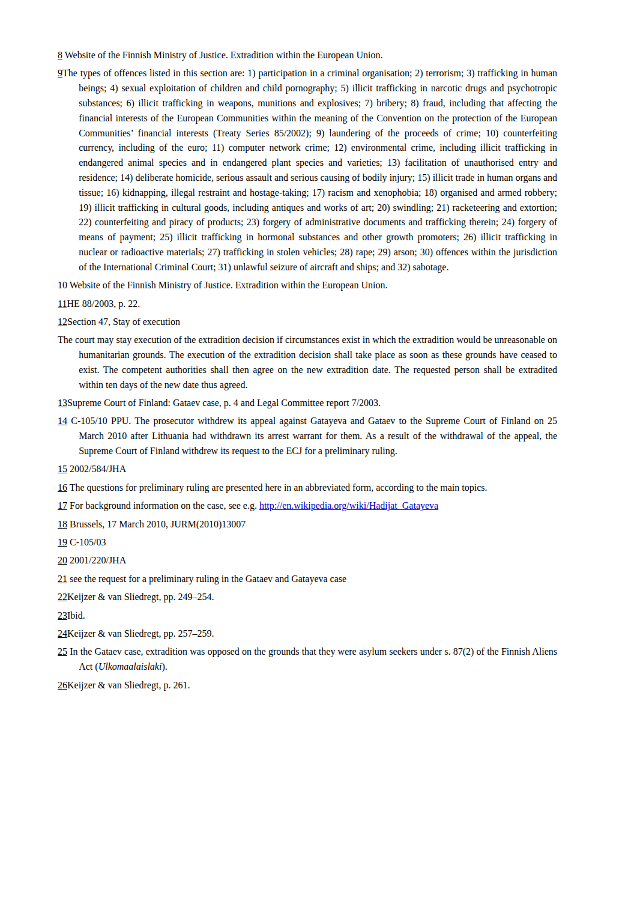8 Website of the Finnish Ministry of Justice. Extradition within the European Union.
9 The types of offences listed in this section are: 1) participation in a criminal organisation; 2) terrorism; 3) trafficking in human beings; 4) sexual exploitation of children and child pornography; 5) illicit trafficking in narcotic drugs and psychotropic substances; 6) illicit trafficking in weapons, munitions and explosives; 7) bribery; 8) fraud, including that affecting the financial interests of the European Communities within the meaning of the Convention on the protection of the European Communities’ financial interests (Treaty Series 85/2002); 9) laundering of the proceeds of crime; 10) counterfeiting currency, including of the euro; 11) computer network crime; 12) environmental crime, including illicit trafficking in endangered animal species and in endangered plant species and varieties; 13) facilitation of unauthorised entry and residence; 14) deliberate homicide, serious assault and serious causing of bodily injury; 15) illicit trade in human organs and tissue; 16) kidnapping, illegal restraint and hostage-taking; 17) racism and xenophobia; 18) organised and armed robbery; 19) illicit trafficking in cultural goods, including antiques and works of art; 20) swindling; 21) racketeering and extortion; 22) counterfeiting and piracy of products; 23) forgery of administrative documents and trafficking therein; 24) forgery of means of payment; 25) illicit trafficking in hormonal substances and other growth promoters; 26) illicit trafficking in nuclear or radioactive materials; 27) trafficking in stolen vehicles; 28) rape; 29) arson; 30) offences within the jurisdiction of the International Criminal Court; 31) unlawful seizure of aircraft and ships; and 32) sabotage.
10 Website of the Finnish Ministry of Justice. Extradition within the European Union.
11 HE 88/2003, p. 22.
12 Section 47, Stay of execution
The court may stay execution of the extradition decision if circumstances exist in which the extradition would be unreasonable on humanitarian grounds. The execution of the extradition decision shall take place as soon as these grounds have ceased to exist. The competent authorities shall then agree on the new extradition date. The requested person shall be extradited within ten days of the new date thus agreed.
13 Supreme Court of Finland: Gataev case, p. 4 and Legal Committee report 7/2003.
14 C-105/10 PPU. The prosecutor withdrew its appeal against Gatayeva and Gataev to the Supreme Court of Finland on 25 March 2010 after Lithuania had withdrawn its arrest warrant for them. As a result of the withdrawal of the appeal, the Supreme Court of Finland withdrew its request to the ECJ for a preliminary ruling.
15 2002/584/JHA
16 The questions for preliminary ruling are presented here in an abbreviated form, according to the main topics.
17 For background information on the case, see e.g. http://en.wikipedia.org/wiki/Hadijat_Gatayeva
18 Brussels, 17 March 2010, JURM(2010)13007
19 C-105/03
20 2001/220/JHA
21 see the request for a preliminary ruling in the Gataev and Gatayeva case
22 Keijzer & van Sliedregt, pp. 249–254.
23 Ibid.
24 Keijzer & van Sliedregt, pp. 257–259.
25 In the Gataev case, extradition was opposed on the grounds that they were asylum seekers under s. 87(2) of the Finnish Aliens Act (Ulkomaalaislaki).
26 Keijzer & van Sliedregt, p. 261.